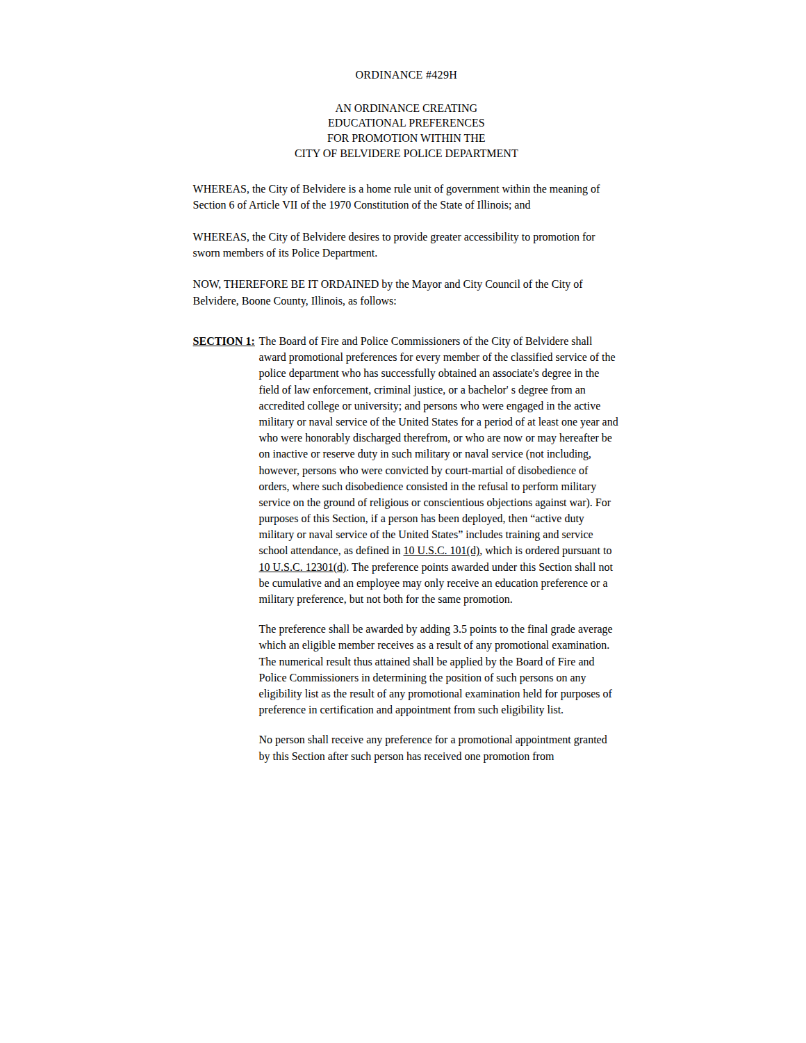ORDINANCE #429H
AN ORDINANCE CREATING
EDUCATIONAL PREFERENCES
FOR PROMOTION WITHIN THE
CITY OF BELVIDERE POLICE DEPARTMENT
WHEREAS, the City of Belvidere is a home rule unit of government within the meaning of Section 6 of Article VII of the 1970 Constitution of the State of Illinois; and
WHEREAS, the City of Belvidere desires to provide greater accessibility to promotion for sworn members of its Police Department.
NOW, THEREFORE BE IT ORDAINED by the Mayor and City Council of the City of Belvidere, Boone County, Illinois, as follows:
SECTION 1:
The Board of Fire and Police Commissioners of the City of Belvidere shall award promotional preferences for every member of the classified service of the police department who has successfully obtained an associate's degree in the field of law enforcement, criminal justice, or a bachelor' s degree from an accredited college or university; and persons who were engaged in the active military or naval service of the United States for a period of at least one year and who were honorably discharged therefrom, or who are now or may hereafter be on inactive or reserve duty in such military or naval service (not including, however, persons who were convicted by court-martial of disobedience of orders, where such disobedience consisted in the refusal to perform military service on the ground of religious or conscientious objections against war). For purposes of this Section, if a person has been deployed, then “active duty military or naval service of the United States” includes training and service school attendance, as defined in 10 U.S.C. 101(d), which is ordered pursuant to 10 U.S.C. 12301(d). The preference points awarded under this Section shall not be cumulative and an employee may only receive an education preference or a military preference, but not both for the same promotion.
The preference shall be awarded by adding 3.5 points to the final grade average which an eligible member receives as a result of any promotional examination. The numerical result thus attained shall be applied by the Board of Fire and Police Commissioners in determining the position of such persons on any eligibility list as the result of any promotional examination held for purposes of preference in certification and appointment from such eligibility list.
No person shall receive any preference for a promotional appointment granted by this Section after such person has received one promotion from